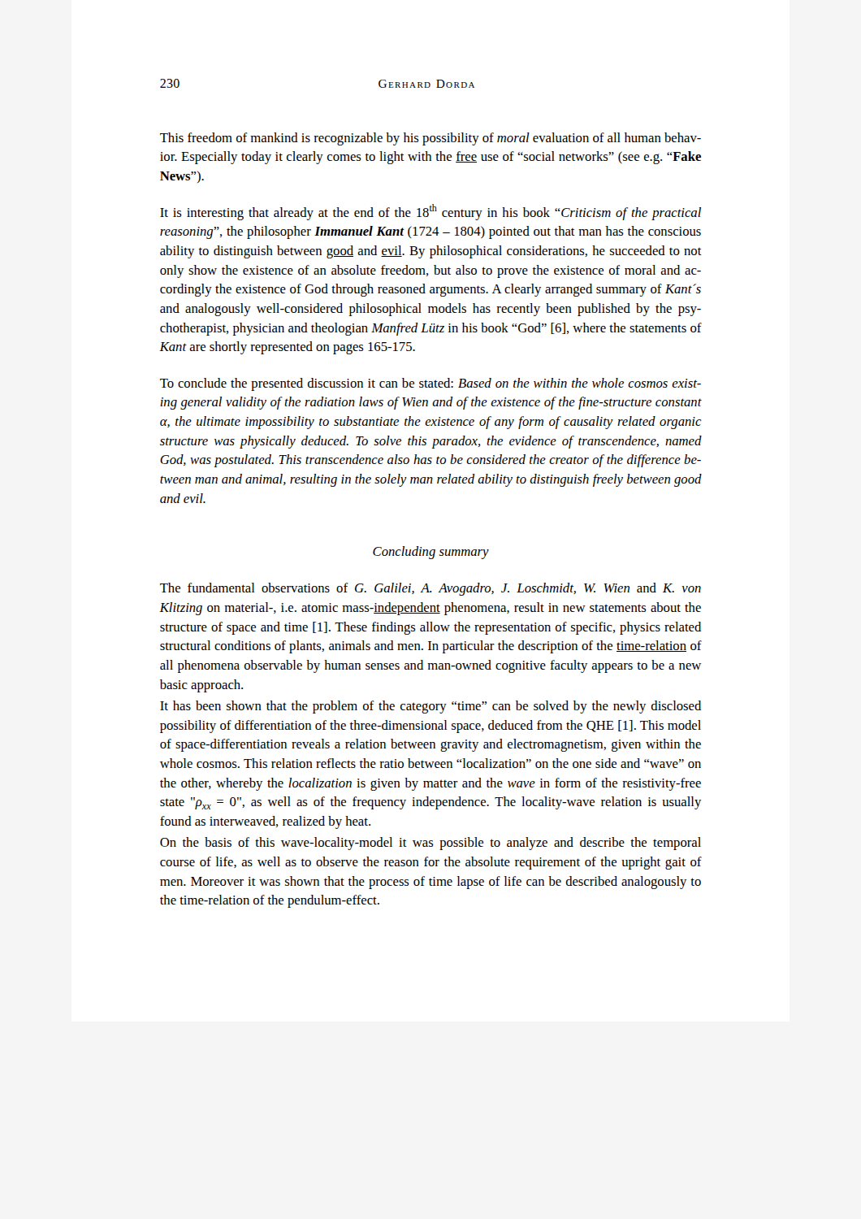230 Gerhard Dorda
This freedom of mankind is recognizable by his possibility of moral evaluation of all human behavior. Especially today it clearly comes to light with the free use of “social networks” (see e.g. “Fake News”).
It is interesting that already at the end of the 18th century in his book “Criticism of the practical reasoning”, the philosopher Immanuel Kant (1724 – 1804) pointed out that man has the conscious ability to distinguish between good and evil. By philosophical considerations, he succeeded to not only show the existence of an absolute freedom, but also to prove the existence of moral and accordingly the existence of God through reasoned arguments. A clearly arranged summary of Kant´s and analogously well-considered philosophical models has recently been published by the psychotherapist, physician and theologian Manfred Lütz in his book “God” [6], where the statements of Kant are shortly represented on pages 165-175.
To conclude the presented discussion it can be stated: Based on the within the whole cosmos existing general validity of the radiation laws of Wien and of the existence of the fine-structure constant α, the ultimate impossibility to substantiate the existence of any form of causality related organic structure was physically deduced. To solve this paradox, the evidence of transcendence, named God, was postulated. This transcendence also has to be considered the creator of the difference between man and animal, resulting in the solely man related ability to distinguish freely between good and evil.
Concluding summary
The fundamental observations of G. Galilei, A. Avogadro, J. Loschmidt, W. Wien and K. von Klitzing on material-, i.e. atomic mass-independent phenomena, result in new statements about the structure of space and time [1]. These findings allow the representation of specific, physics related structural conditions of plants, animals and men. In particular the description of the time-relation of all phenomena observable by human senses and man-owned cognitive faculty appears to be a new basic approach.
It has been shown that the problem of the category “time” can be solved by the newly disclosed possibility of differentiation of the three-dimensional space, deduced from the QHE [1]. This model of space-differentiation reveals a relation between gravity and electromagnetism, given within the whole cosmos. This relation reflects the ratio between “localization” on the one side and “wave” on the other, whereby the localization is given by matter and the wave in form of the resistivity-free state "ρxx = 0", as well as of the frequency independence. The locality-wave relation is usually found as interweaved, realized by heat.
On the basis of this wave-locality-model it was possible to analyze and describe the temporal course of life, as well as to observe the reason for the absolute requirement of the upright gait of men. Moreover it was shown that the process of time lapse of life can be described analogously to the time-relation of the pendulum-effect.